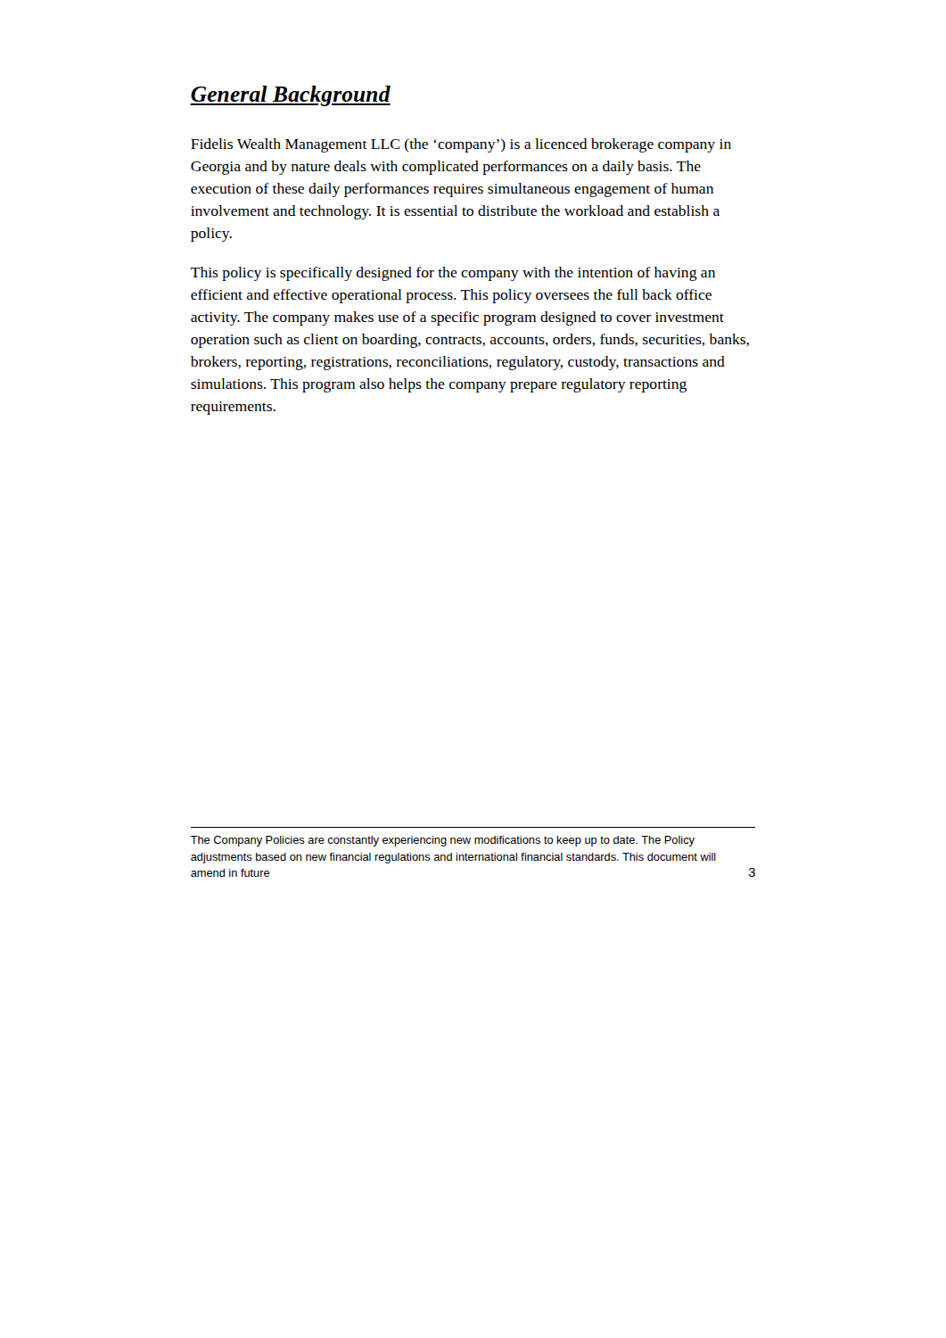General Background
Fidelis Wealth Management LLC (the ‘company’) is a licenced brokerage company in Georgia and by nature deals with complicated performances on a daily basis. The execution of these daily performances requires simultaneous engagement of human involvement and technology. It is essential to distribute the workload and establish a policy.
This policy is specifically designed for the company with the intention of having an efficient and effective operational process. This policy oversees the full back office activity. The company makes use of a specific program designed to cover investment operation such as client on boarding, contracts, accounts, orders, funds, securities, banks, brokers, reporting, registrations, reconciliations, regulatory, custody, transactions and simulations. This program also helps the company prepare regulatory reporting requirements.
The Company Policies are constantly experiencing new modifications to keep up to date. The Policy adjustments based on new financial regulations and international financial standards. This document will amend in future
3